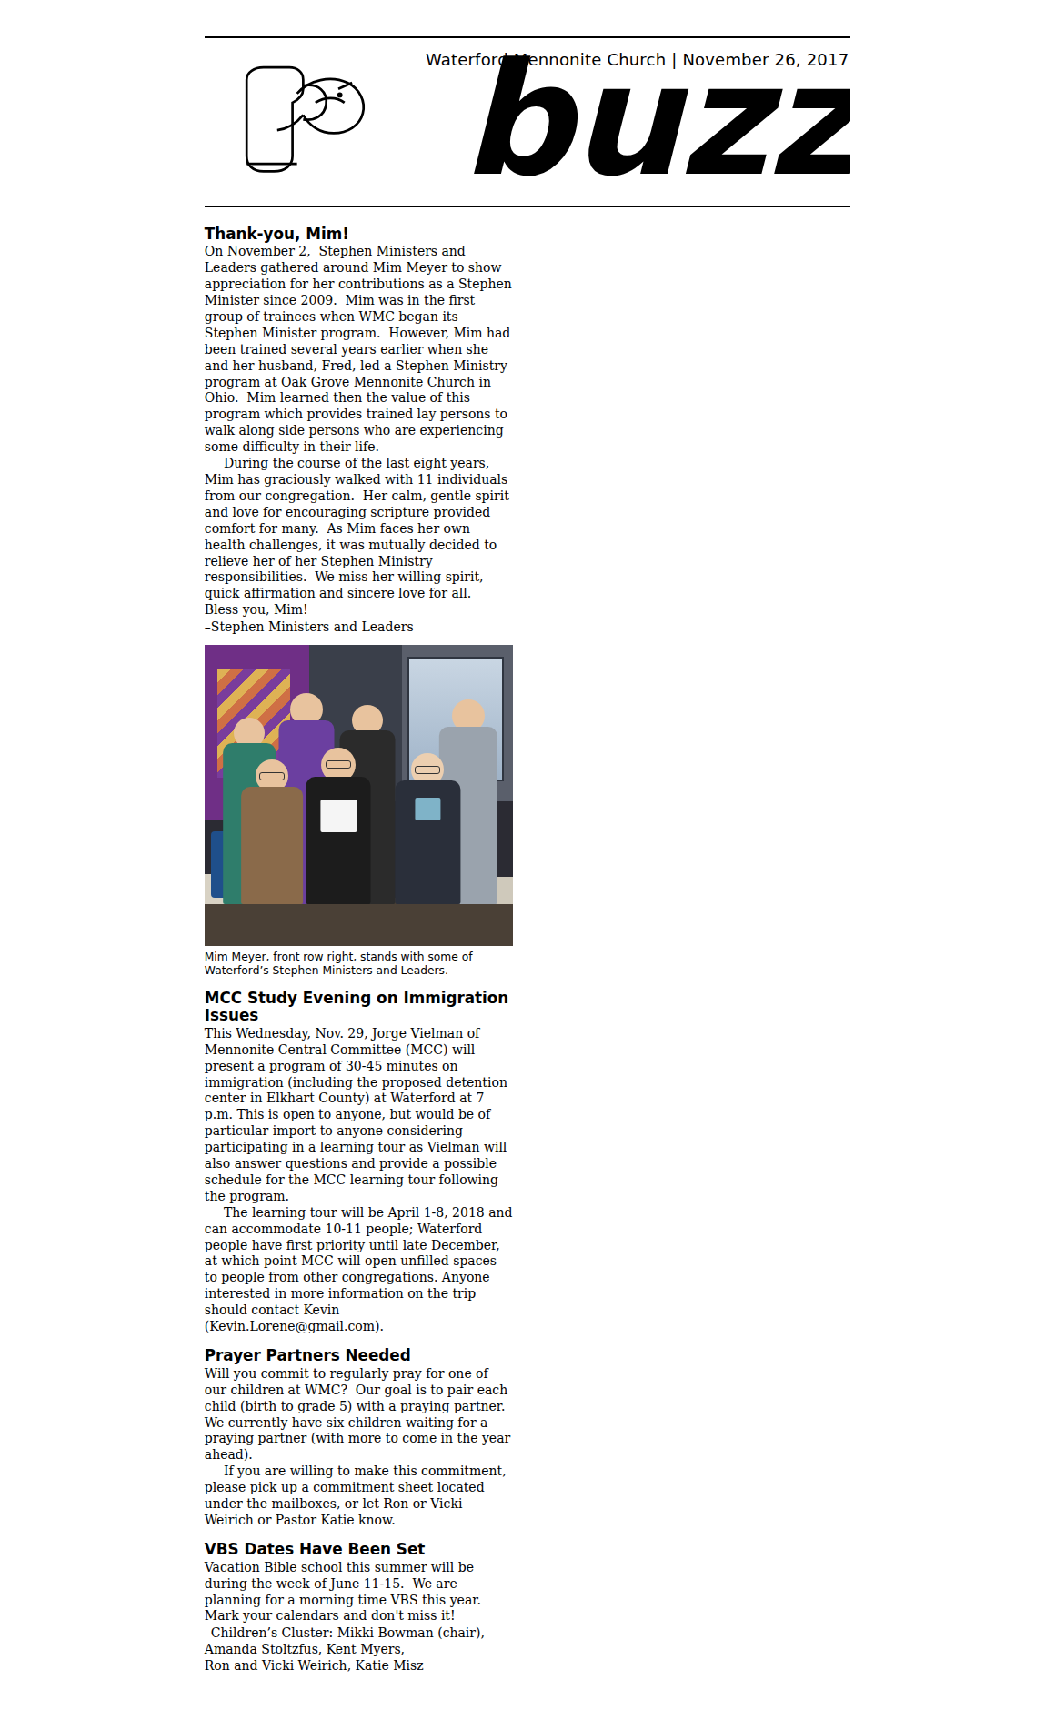Waterford Mennonite Church | November 26, 2017
buzz
Thank-you, Mim!
On November 2, Stephen Ministers and Leaders gathered around Mim Meyer to show appreciation for her contributions as a Stephen Minister since 2009. Mim was in the first group of trainees when WMC began its Stephen Minister program. However, Mim had been trained several years earlier when she and her husband, Fred, led a Stephen Ministry program at Oak Grove Mennonite Church in Ohio. Mim learned then the value of this program which provides trained lay persons to walk along side persons who are experiencing some difficulty in their life.
During the course of the last eight years, Mim has graciously walked with 11 individuals from our congregation. Her calm, gentle spirit and love for encouraging scripture provided comfort for many. As Mim faces her own health challenges, it was mutually decided to relieve her of her Stephen Ministry responsibilities. We miss her willing spirit, quick affirmation and sincere love for all. Bless you, Mim!
–Stephen Ministers and Leaders
Mim Meyer, front row right, stands with some of Waterford’s Stephen Ministers and Leaders.
MCC Study Evening on Immigration Issues
This Wednesday, Nov. 29, Jorge Vielman of Mennonite Central Committee (MCC) will present a program of 30-45 minutes on immigration (including the proposed detention center in Elkhart County) at Waterford at 7 p.m. This is open to anyone, but would be of particular import to anyone considering participating in a learning tour as Vielman will also answer questions and provide a possible schedule for the MCC learning tour following the program.
The learning tour will be April 1-8, 2018 and can accommodate 10-11 people; Waterford people have first priority until late December, at which point MCC will open unfilled spaces to people from other congregations. Anyone interested in more information on the trip should contact Kevin (Kevin.Lorene@gmail.com).
Prayer Partners Needed
Will you commit to regularly pray for one of our children at WMC? Our goal is to pair each child (birth to grade 5) with a praying partner. We currently have six children waiting for a praying partner (with more to come in the year ahead).
If you are willing to make this commitment, please pick up a commitment sheet located under the mailboxes, or let Ron or Vicki Weirich or Pastor Katie know.
VBS Dates Have Been Set
Vacation Bible school this summer will be during the week of June 11-15. We are planning for a morning time VBS this year. Mark your calendars and don't miss it!
–Children’s Cluster: Mikki Bowman (chair),
Amanda Stoltzfus, Kent Myers,
Ron and Vicki Weirich, Katie Misz